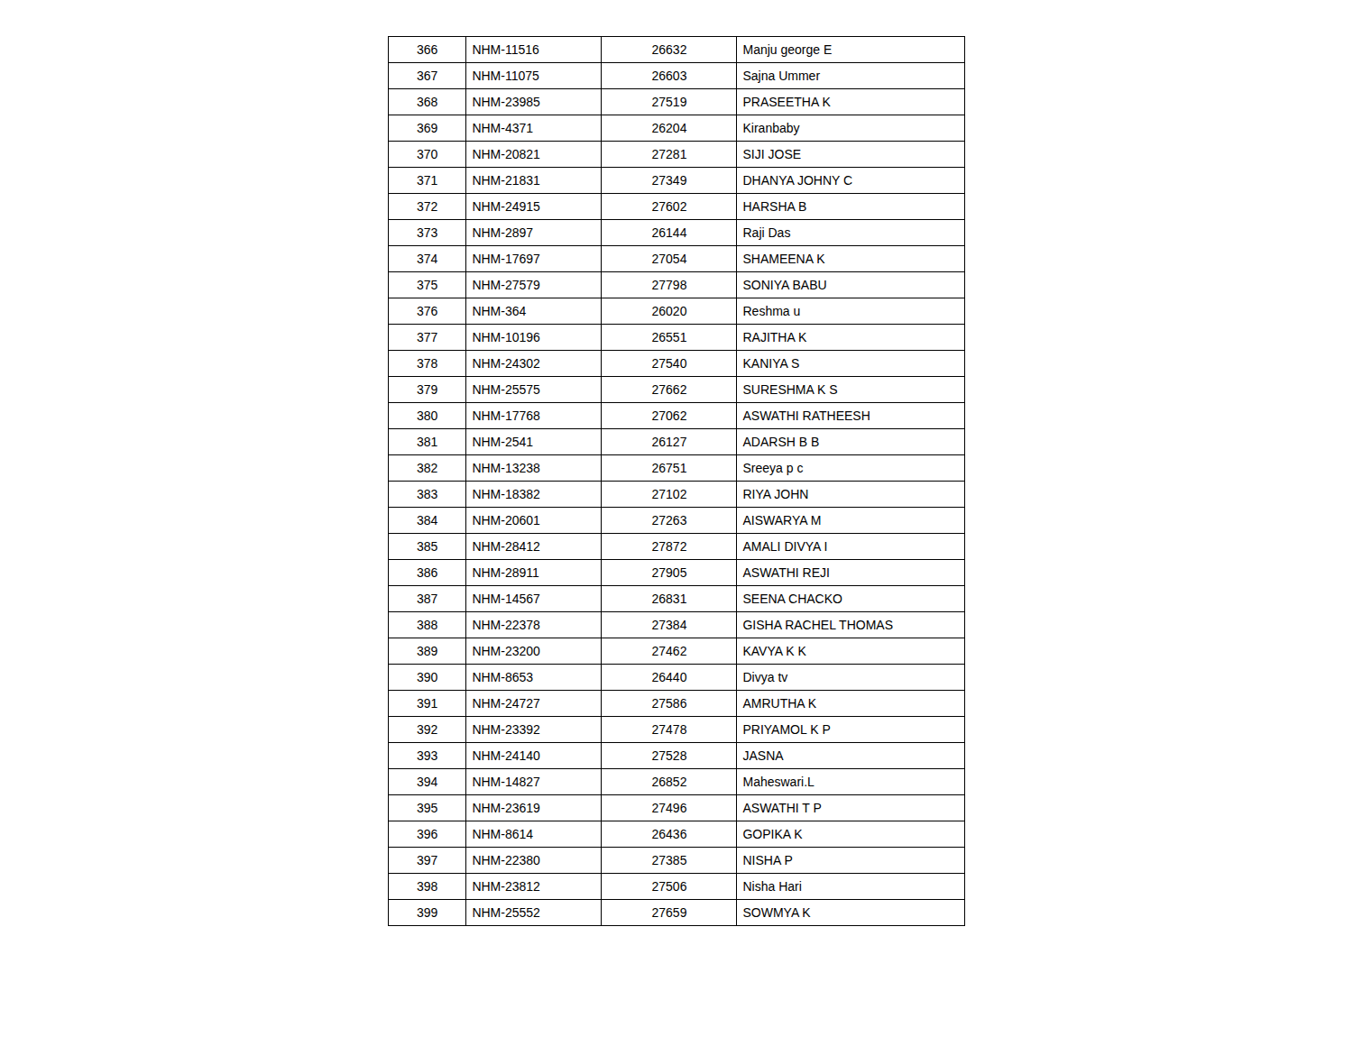| 366 | NHM-11516 | 26632 | Manju george E |
| 367 | NHM-11075 | 26603 | Sajna Ummer |
| 368 | NHM-23985 | 27519 | PRASEETHA K |
| 369 | NHM-4371 | 26204 | Kiranbaby |
| 370 | NHM-20821 | 27281 | SIJI JOSE |
| 371 | NHM-21831 | 27349 | DHANYA JOHNY C |
| 372 | NHM-24915 | 27602 | HARSHA B |
| 373 | NHM-2897 | 26144 | Raji Das |
| 374 | NHM-17697 | 27054 | SHAMEENA K |
| 375 | NHM-27579 | 27798 | SONIYA BABU |
| 376 | NHM-364 | 26020 | Reshma u |
| 377 | NHM-10196 | 26551 | RAJITHA K |
| 378 | NHM-24302 | 27540 | KANIYA S |
| 379 | NHM-25575 | 27662 | SURESHMA K S |
| 380 | NHM-17768 | 27062 | ASWATHI RATHEESH |
| 381 | NHM-2541 | 26127 | ADARSH B B |
| 382 | NHM-13238 | 26751 | Sreeya p c |
| 383 | NHM-18382 | 27102 | RIYA JOHN |
| 384 | NHM-20601 | 27263 | AISWARYA M |
| 385 | NHM-28412 | 27872 | AMALI DIVYA I |
| 386 | NHM-28911 | 27905 | ASWATHI REJI |
| 387 | NHM-14567 | 26831 | SEENA CHACKO |
| 388 | NHM-22378 | 27384 | GISHA RACHEL THOMAS |
| 389 | NHM-23200 | 27462 | KAVYA K K |
| 390 | NHM-8653 | 26440 | Divya tv |
| 391 | NHM-24727 | 27586 | AMRUTHA K |
| 392 | NHM-23392 | 27478 | PRIYAMOL K P |
| 393 | NHM-24140 | 27528 | JASNA |
| 394 | NHM-14827 | 26852 | Maheswari.L |
| 395 | NHM-23619 | 27496 | ASWATHI T P |
| 396 | NHM-8614 | 26436 | GOPIKA K |
| 397 | NHM-22380 | 27385 | NISHA P |
| 398 | NHM-23812 | 27506 | Nisha Hari |
| 399 | NHM-25552 | 27659 | SOWMYA K |